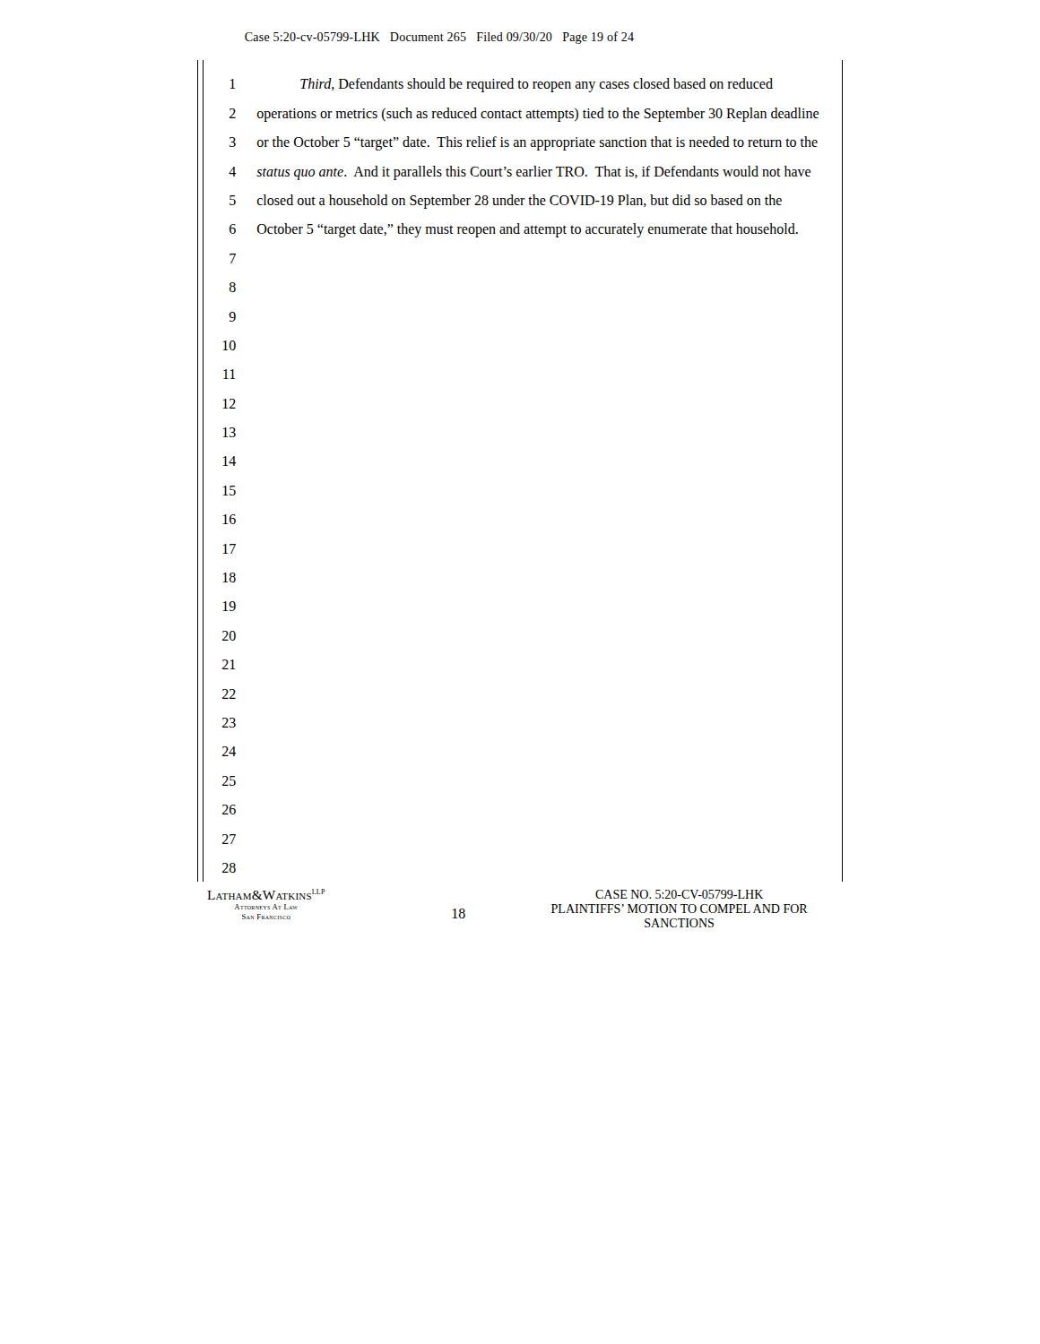Case 5:20-cv-05799-LHK Document 265 Filed 09/30/20 Page 19 of 24
1
2
3
4
5
6
7
8
9
10
11
12
13
14
15
16
17
18
19
20
21
22
23
24
25
26
27
28
Third, Defendants should be required to reopen any cases closed based on reduced operations or metrics (such as reduced contact attempts) tied to the September 30 Replan deadline or the October 5 “target” date. This relief is an appropriate sanction that is needed to return to the status quo ante. And it parallels this Court’s earlier TRO. That is, if Defendants would not have closed out a household on September 28 under the COVID-19 Plan, but did so based on the October 5 “target date,” they must reopen and attempt to accurately enumerate that household.
Latham&WatkinsLLP
Attorneys At Law
San Francisco
18
CASE NO. 5:20-CV-05799-LHK
PLAINTIFFS’ MOTION TO COMPEL AND FOR
SANCTIONS